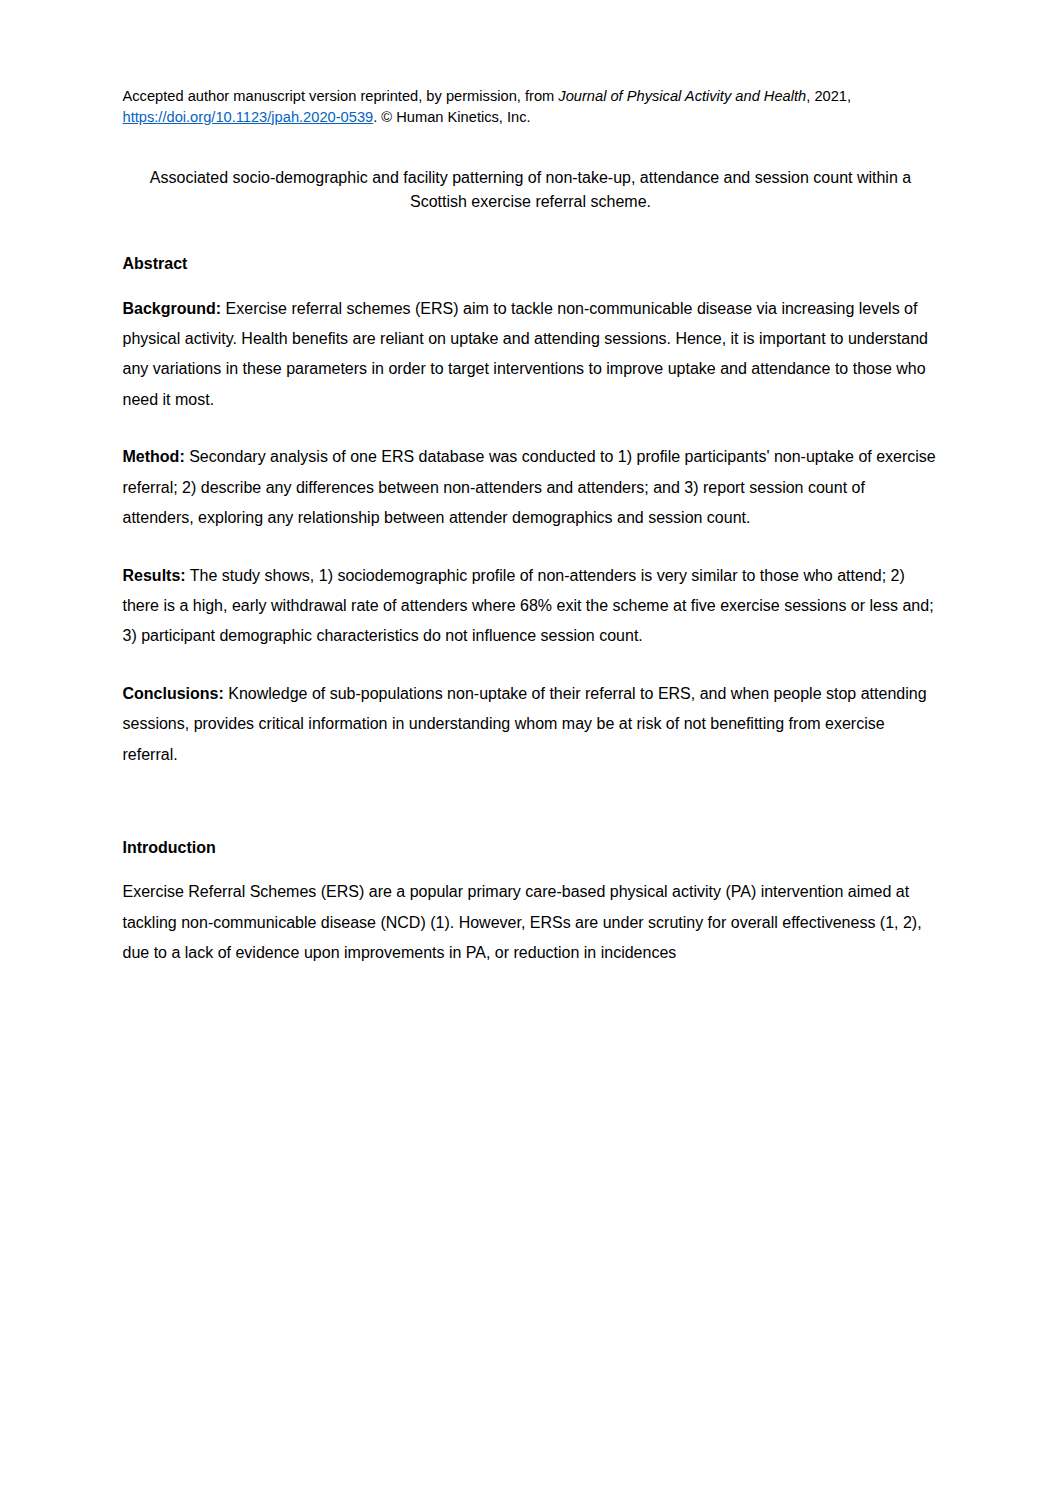Accepted author manuscript version reprinted, by permission, from Journal of Physical Activity and Health, 2021, https://doi.org/10.1123/jpah.2020-0539. © Human Kinetics, Inc.
Associated socio-demographic and facility patterning of non-take-up, attendance and session count within a Scottish exercise referral scheme.
Abstract
Background: Exercise referral schemes (ERS) aim to tackle non-communicable disease via increasing levels of physical activity. Health benefits are reliant on uptake and attending sessions. Hence, it is important to understand any variations in these parameters in order to target interventions to improve uptake and attendance to those who need it most.
Method: Secondary analysis of one ERS database was conducted to 1) profile participants' non-uptake of exercise referral; 2) describe any differences between non-attenders and attenders; and 3) report session count of attenders, exploring any relationship between attender demographics and session count.
Results: The study shows, 1) sociodemographic profile of non-attenders is very similar to those who attend; 2) there is a high, early withdrawal rate of attenders where 68% exit the scheme at five exercise sessions or less and; 3) participant demographic characteristics do not influence session count.
Conclusions: Knowledge of sub-populations non-uptake of their referral to ERS, and when people stop attending sessions, provides critical information in understanding whom may be at risk of not benefitting from exercise referral.
Introduction
Exercise Referral Schemes (ERS) are a popular primary care-based physical activity (PA) intervention aimed at tackling non-communicable disease (NCD) (1). However, ERSs are under scrutiny for overall effectiveness (1, 2), due to a lack of evidence upon improvements in PA, or reduction in incidences